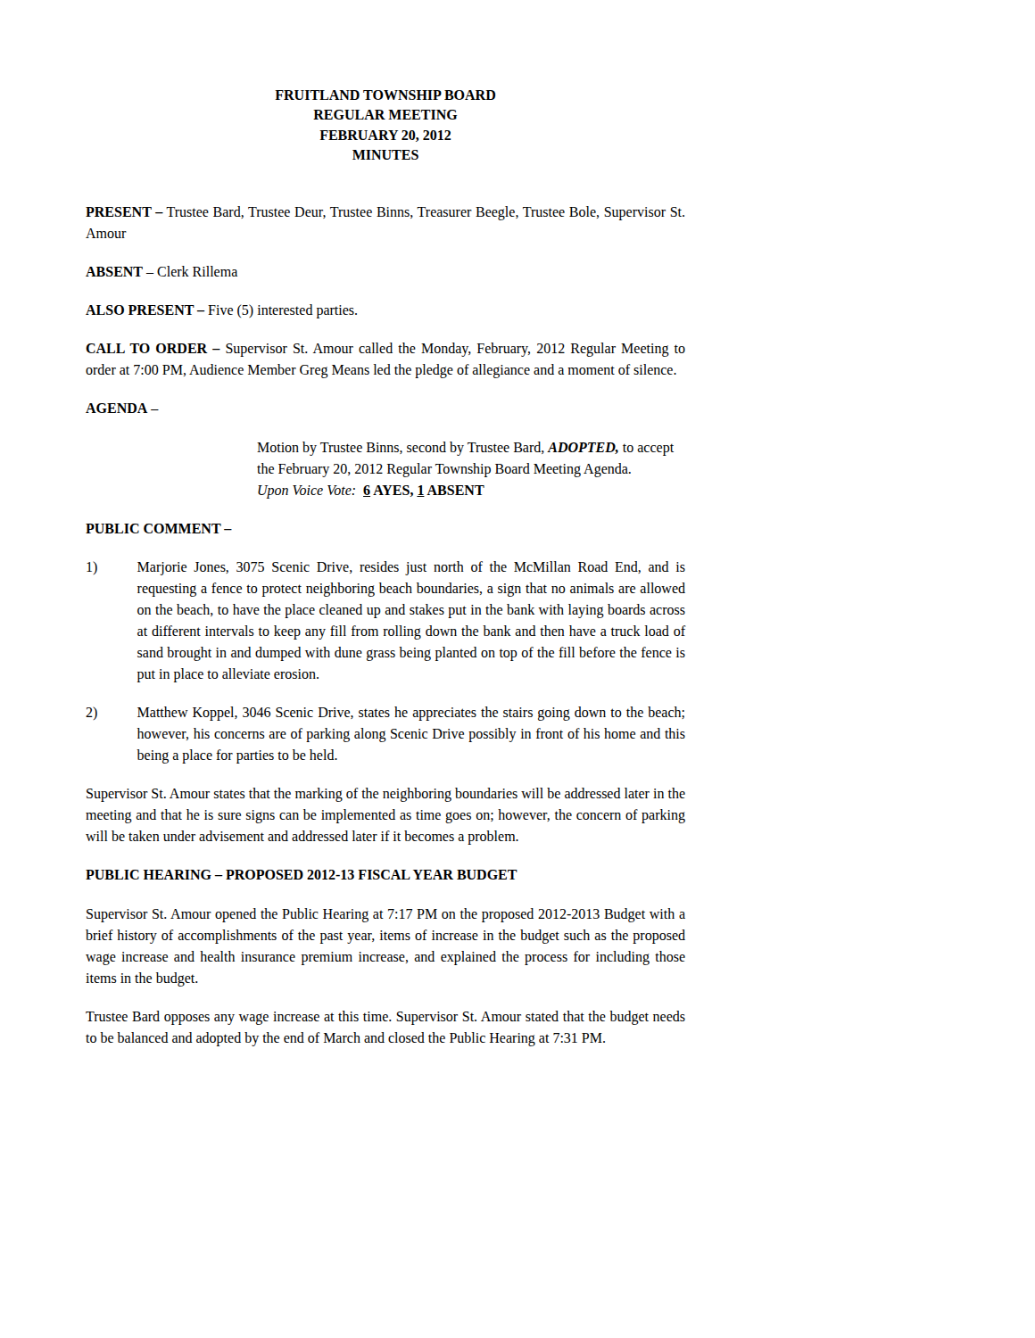FRUITLAND TOWNSHIP BOARD
REGULAR MEETING
FEBRUARY 20, 2012
MINUTES
PRESENT – Trustee Bard, Trustee Deur, Trustee Binns, Treasurer Beegle, Trustee Bole, Supervisor St. Amour
ABSENT – Clerk Rillema
ALSO PRESENT – Five (5) interested parties.
CALL TO ORDER – Supervisor St. Amour called the Monday, February, 2012 Regular Meeting to order at 7:00 PM, Audience Member Greg Means led the pledge of allegiance and a moment of silence.
AGENDA –
Motion by Trustee Binns, second by Trustee Bard, ADOPTED, to accept the February 20, 2012 Regular Township Board Meeting Agenda.
Upon Voice Vote: 6 AYES, 1 ABSENT
PUBLIC COMMENT –
1)
Marjorie Jones, 3075 Scenic Drive, resides just north of the McMillan Road End, and is requesting a fence to protect neighboring beach boundaries, a sign that no animals are allowed on the beach, to have the place cleaned up and stakes put in the bank with laying boards across at different intervals to keep any fill from rolling down the bank and then have a truck load of sand brought in and dumped with dune grass being planted on top of the fill before the fence is put in place to alleviate erosion.
2)
Matthew Koppel, 3046 Scenic Drive, states he appreciates the stairs going down to the beach; however, his concerns are of parking along Scenic Drive possibly in front of his home and this being a place for parties to be held.
Supervisor St. Amour states that the marking of the neighboring boundaries will be addressed later in the meeting and that he is sure signs can be implemented as time goes on; however, the concern of parking will be taken under advisement and addressed later if it becomes a problem.
PUBLIC HEARING – PROPOSED 2012-13 FISCAL YEAR BUDGET
Supervisor St. Amour opened the Public Hearing at 7:17 PM on the proposed 2012-2013 Budget with a brief history of accomplishments of the past year, items of increase in the budget such as the proposed wage increase and health insurance premium increase, and explained the process for including those items in the budget.
Trustee Bard opposes any wage increase at this time. Supervisor St. Amour stated that the budget needs to be balanced and adopted by the end of March and closed the Public Hearing at 7:31 PM.